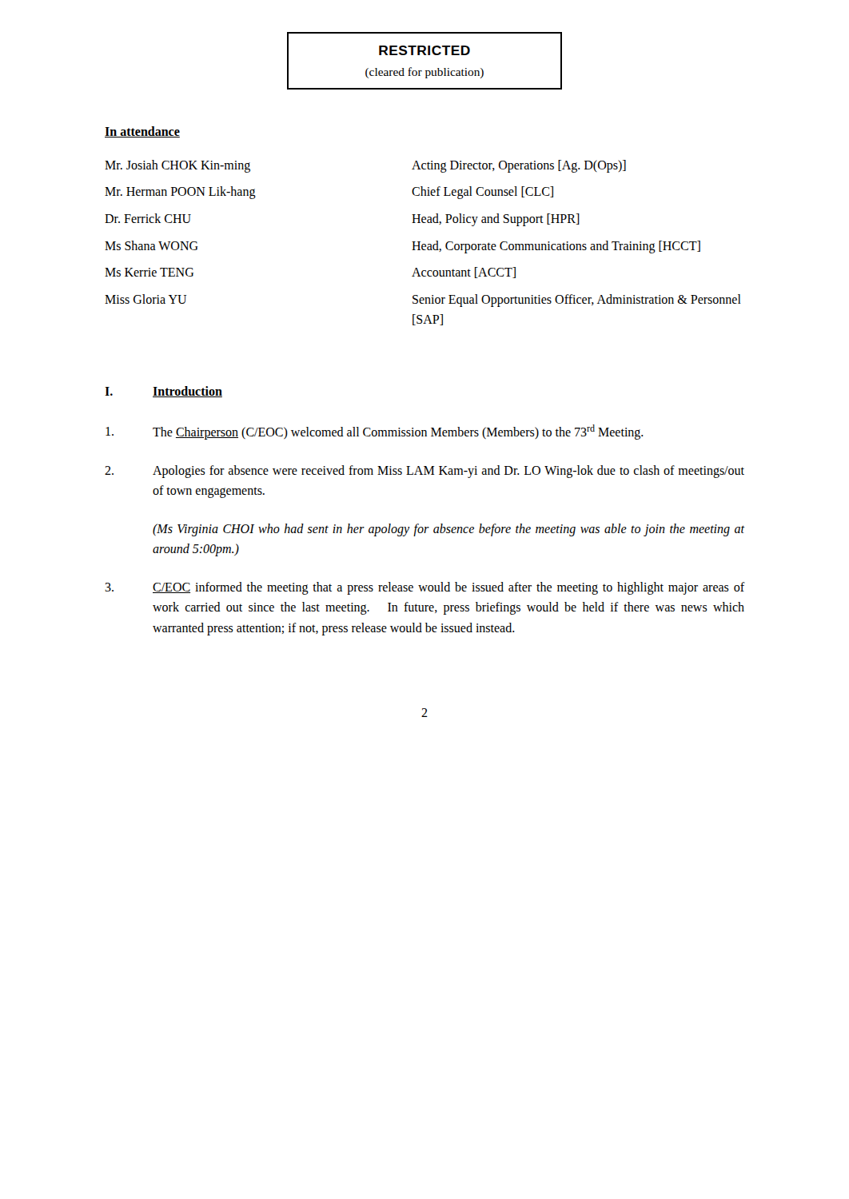RESTRICTED
(cleared for publication)
In attendance
| Mr. Josiah CHOK Kin-ming | Acting Director, Operations [Ag. D(Ops)] |
| Mr. Herman POON Lik-hang | Chief Legal Counsel [CLC] |
| Dr. Ferrick CHU | Head, Policy and Support [HPR] |
| Ms Shana WONG | Head, Corporate Communications and Training [HCCT] |
| Ms Kerrie TENG | Accountant [ACCT] |
| Miss Gloria YU | Senior Equal Opportunities Officer, Administration & Personnel [SAP] |
I. Introduction
1. The Chairperson (C/EOC) welcomed all Commission Members (Members) to the 73rd Meeting.
2. Apologies for absence were received from Miss LAM Kam-yi and Dr. LO Wing-lok due to clash of meetings/out of town engagements.
(Ms Virginia CHOI who had sent in her apology for absence before the meeting was able to join the meeting at around 5:00pm.)
3. C/EOC informed the meeting that a press release would be issued after the meeting to highlight major areas of work carried out since the last meeting. In future, press briefings would be held if there was news which warranted press attention; if not, press release would be issued instead.
2